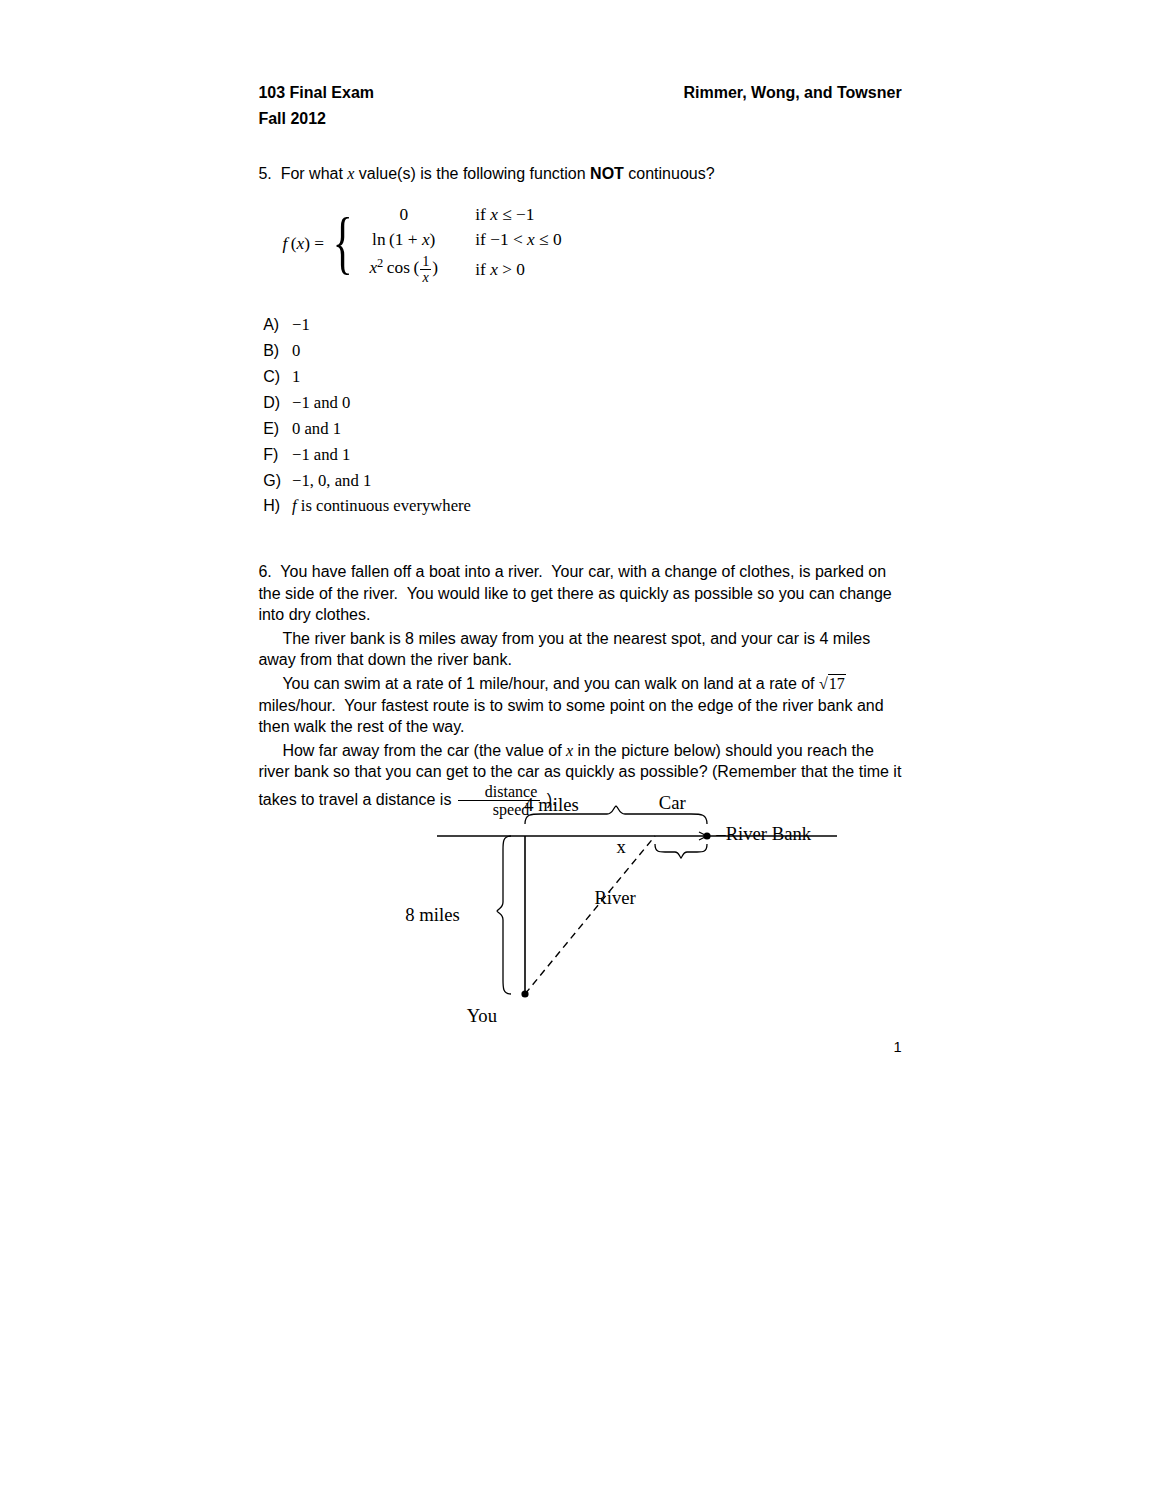103 Final Exam
Rimmer, Wong, and Towsner
Fall 2012
5. For what x value(s) is the following function NOT continuous?
f (x) = { 0 if x ≤ −1 ln (1 + x) if −1 < x ≤ 0 x2 cos (1 x) if x > 0
A)−1
B) 0
C) 1
D)−1 and 0
E) 0 and 1
F)−1 and 1
G)−1, 0, and 1
H) f is continuous everywhere
6. You have fallen off a boat into a river. Your car, with a change of clothes, is parked on the side of the river. You would like to get there as quickly as possible so you can change into dry clothes.
The river bank is 8 miles away from you at the nearest spot, and your car is 4 miles away from that down the river bank.
You can swim at a rate of 1 mile/hour, and you can walk on land at a rate of √17 miles/hour. Your fastest route is to swim to some point on the edge of the river bank and then walk the rest of the way.
How far away from the car (the value of x in the picture below) should you reach the river bank so that you can get to the car as quickly as possible? (Remember that the time it takes to travel a distance is distance speed ).
4 miles Car x –River Bank River 8 miles You
1